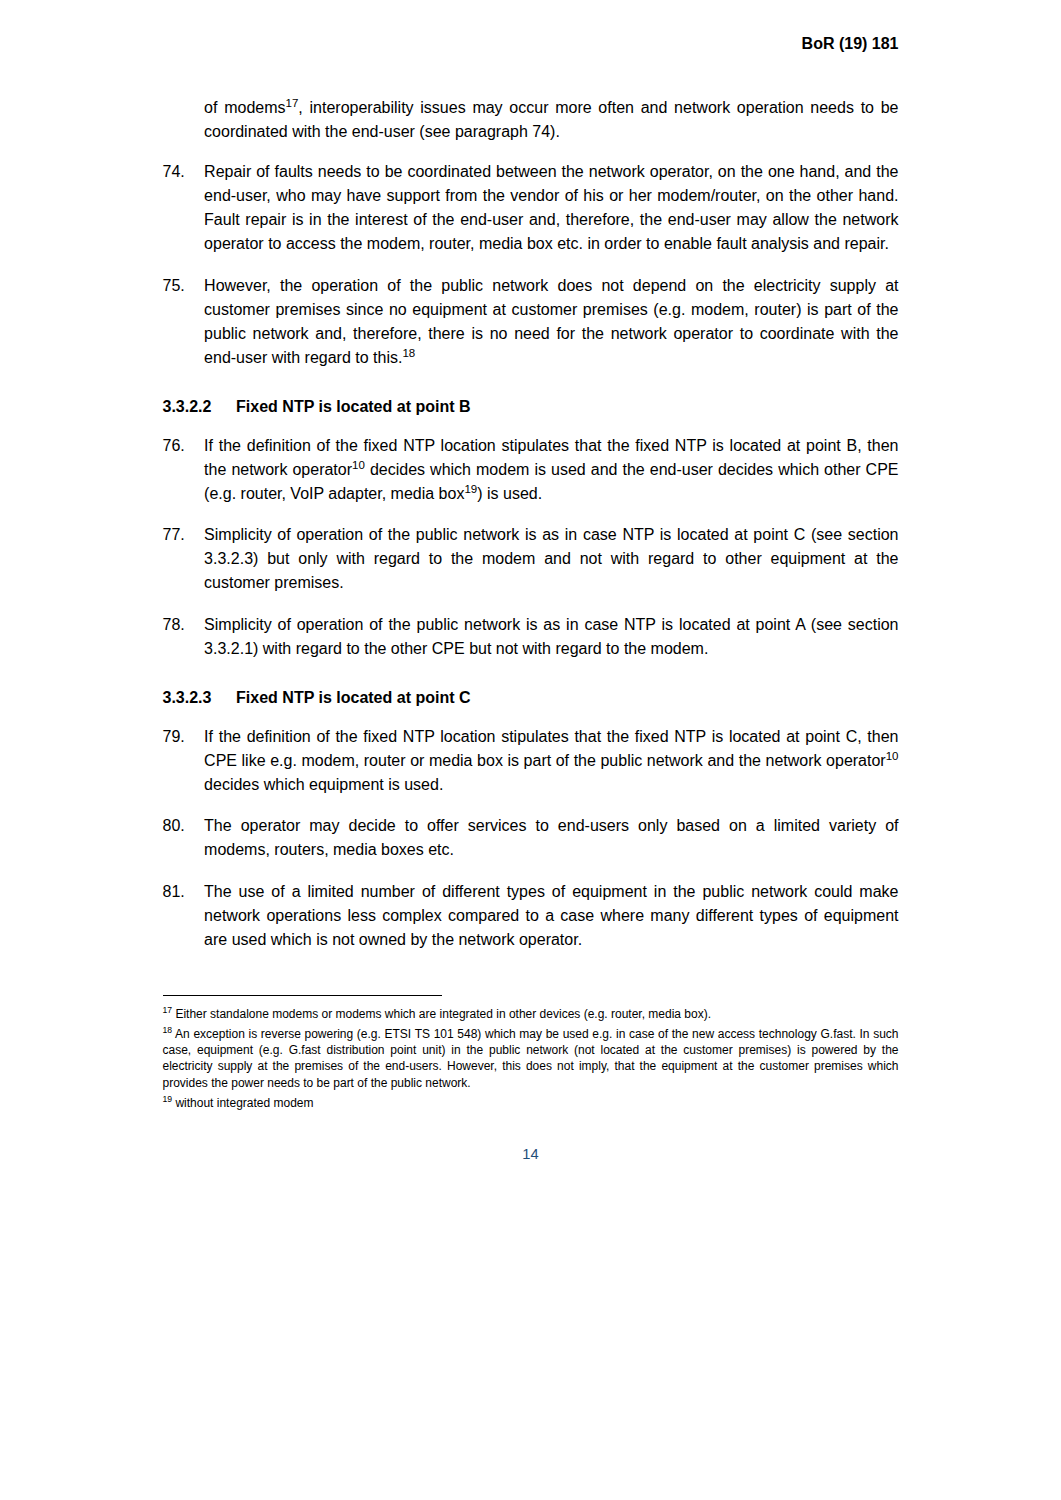BoR (19) 181
of modems17, interoperability issues may occur more often and network operation needs to be coordinated with the end-user (see paragraph 74).
Repair of faults needs to be coordinated between the network operator, on the one hand, and the end-user, who may have support from the vendor of his or her modem/router, on the other hand. Fault repair is in the interest of the end-user and, therefore, the end-user may allow the network operator to access the modem, router, media box etc. in order to enable fault analysis and repair.
However, the operation of the public network does not depend on the electricity supply at customer premises since no equipment at customer premises (e.g. modem, router) is part of the public network and, therefore, there is no need for the network operator to coordinate with the end-user with regard to this.18
3.3.2.2 Fixed NTP is located at point B
If the definition of the fixed NTP location stipulates that the fixed NTP is located at point B, then the network operator10 decides which modem is used and the end-user decides which other CPE (e.g. router, VoIP adapter, media box19) is used.
Simplicity of operation of the public network is as in case NTP is located at point C (see section 3.3.2.3) but only with regard to the modem and not with regard to other equipment at the customer premises.
Simplicity of operation of the public network is as in case NTP is located at point A (see section 3.3.2.1) with regard to the other CPE but not with regard to the modem.
3.3.2.3 Fixed NTP is located at point C
If the definition of the fixed NTP location stipulates that the fixed NTP is located at point C, then CPE like e.g. modem, router or media box is part of the public network and the network operator10 decides which equipment is used.
The operator may decide to offer services to end-users only based on a limited variety of modems, routers, media boxes etc.
The use of a limited number of different types of equipment in the public network could make network operations less complex compared to a case where many different types of equipment are used which is not owned by the network operator.
17 Either standalone modems or modems which are integrated in other devices (e.g. router, media box).
18 An exception is reverse powering (e.g. ETSI TS 101 548) which may be used e.g. in case of the new access technology G.fast. In such case, equipment (e.g. G.fast distribution point unit) in the public network (not located at the customer premises) is powered by the electricity supply at the premises of the end-users. However, this does not imply, that the equipment at the customer premises which provides the power needs to be part of the public network.
19 without integrated modem
14